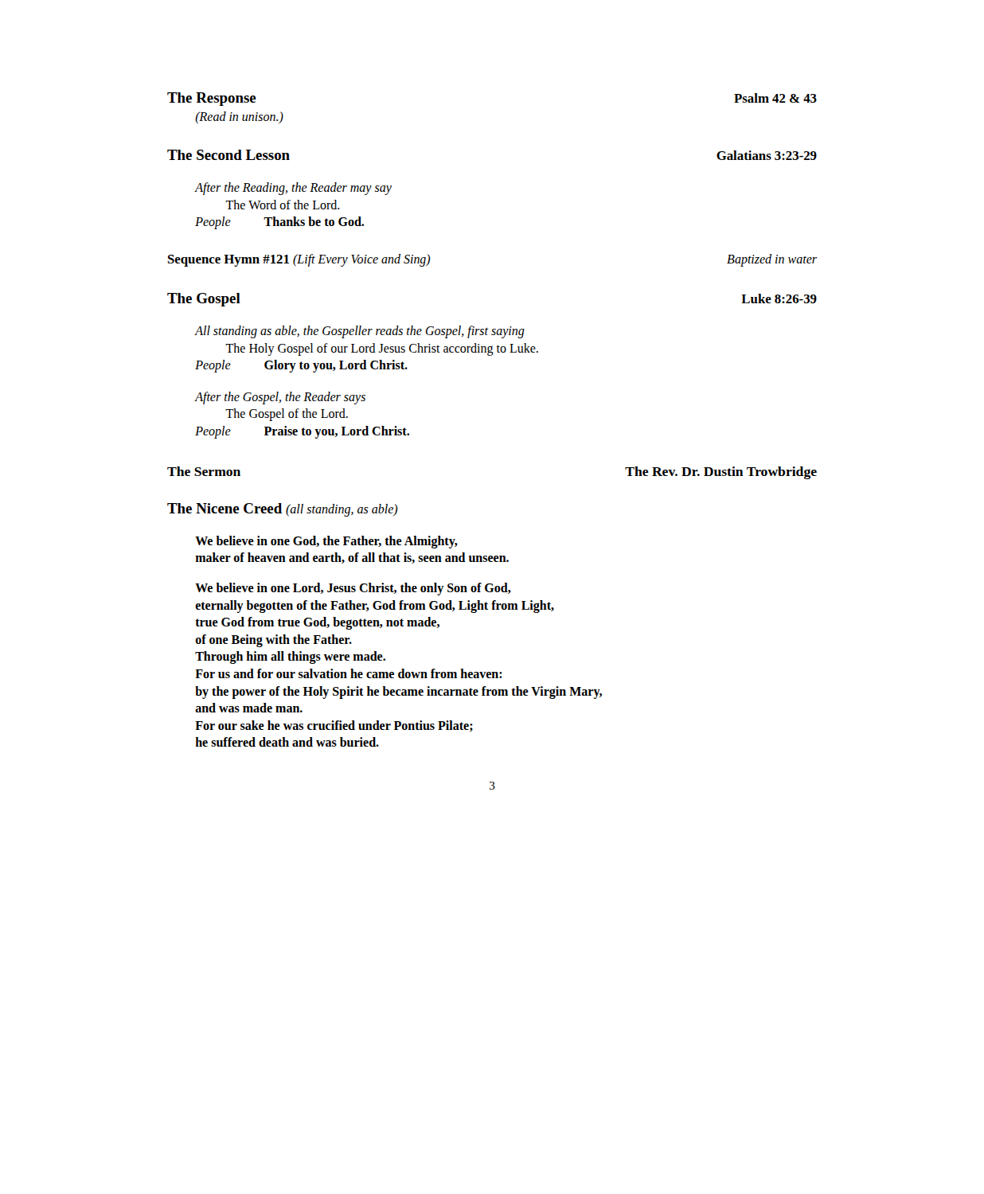The Response Psalm 42 & 43
(Read in unison.)
The Second Lesson Galatians 3:23-29
After the Reading, the Reader may say
The Word of the Lord.
People Thanks be to God.
Sequence Hymn #121 (Lift Every Voice and Sing) Baptized in water
The Gospel Luke 8:26-39
All standing as able, the Gospeller reads the Gospel, first saying
The Holy Gospel of our Lord Jesus Christ according to Luke.
People Glory to you, Lord Christ.
After the Gospel, the Reader says
The Gospel of the Lord.
People Praise to you, Lord Christ.
The Sermon The Rev. Dr. Dustin Trowbridge
The Nicene Creed (all standing, as able)
We believe in one God, the Father, the Almighty,
maker of heaven and earth, of all that is, seen and unseen.
We believe in one Lord, Jesus Christ, the only Son of God,
eternally begotten of the Father, God from God, Light from Light,
true God from true God, begotten, not made,
of one Being with the Father.
Through him all things were made.
For us and for our salvation he came down from heaven:
by the power of the Holy Spirit he became incarnate from the Virgin Mary,
and was made man.
For our sake he was crucified under Pontius Pilate;
he suffered death and was buried.
3